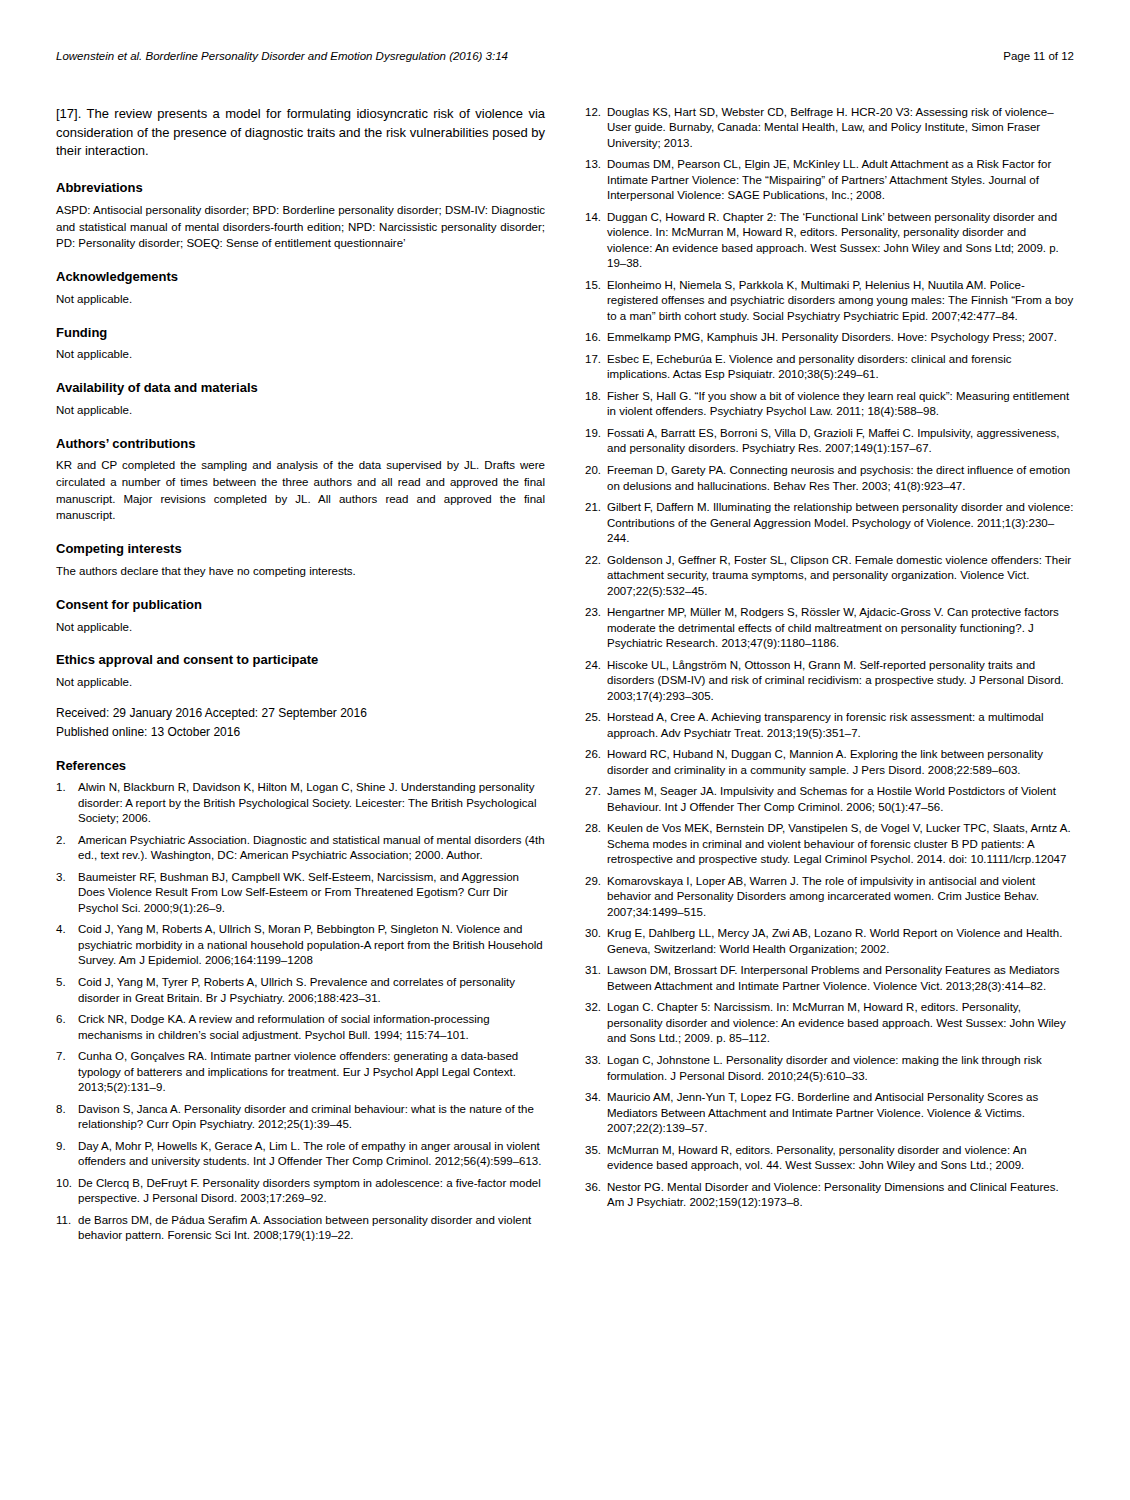Lowenstein et al. Borderline Personality Disorder and Emotion Dysregulation (2016) 3:14
Page 11 of 12
[17]. The review presents a model for formulating idiosyncratic risk of violence via consideration of the presence of diagnostic traits and the risk vulnerabilities posed by their interaction.
Abbreviations
ASPD: Antisocial personality disorder; BPD: Borderline personality disorder; DSM-IV: Diagnostic and statistical manual of mental disorders-fourth edition; NPD: Narcissistic personality disorder; PD: Personality disorder; SOEQ: Sense of entitlement questionnaire’
Acknowledgements
Not applicable.
Funding
Not applicable.
Availability of data and materials
Not applicable.
Authors’ contributions
KR and CP completed the sampling and analysis of the data supervised by JL. Drafts were circulated a number of times between the three authors and all read and approved the final manuscript. Major revisions completed by JL. All authors read and approved the final manuscript.
Competing interests
The authors declare that they have no competing interests.
Consent for publication
Not applicable.
Ethics approval and consent to participate
Not applicable.
Received: 29 January 2016 Accepted: 27 September 2016
Published online: 13 October 2016
References
Alwin N, Blackburn R, Davidson K, Hilton M, Logan C, Shine J. Understanding personality disorder: A report by the British Psychological Society. Leicester: The British Psychological Society; 2006.
American Psychiatric Association. Diagnostic and statistical manual of mental disorders (4th ed., text rev.). Washington, DC: American Psychiatric Association; 2000. Author.
Baumeister RF, Bushman BJ, Campbell WK. Self-Esteem, Narcissism, and Aggression Does Violence Result From Low Self-Esteem or From Threatened Egotism? Curr Dir Psychol Sci. 2000;9(1):26–9.
Coid J, Yang M, Roberts A, Ullrich S, Moran P, Bebbington P, Singleton N. Violence and psychiatric morbidity in a national household population-A report from the British Household Survey. Am J Epidemiol. 2006;164:1199–1208
Coid J, Yang M, Tyrer P, Roberts A, Ullrich S. Prevalence and correlates of personality disorder in Great Britain. Br J Psychiatry. 2006;188:423–31.
Crick NR, Dodge KA. A review and reformulation of social information-processing mechanisms in children’s social adjustment. Psychol Bull. 1994; 115:74–101.
Cunha O, Gonçalves RA. Intimate partner violence offenders: generating a data-based typology of batterers and implications for treatment. Eur J Psychol Appl Legal Context. 2013;5(2):131–9.
Davison S, Janca A. Personality disorder and criminal behaviour: what is the nature of the relationship? Curr Opin Psychiatry. 2012;25(1):39–45.
Day A, Mohr P, Howells K, Gerace A, Lim L. The role of empathy in anger arousal in violent offenders and university students. Int J Offender Ther Comp Criminol. 2012;56(4):599–613.
De Clercq B, DeFruyt F. Personality disorders symptom in adolescence: a five-factor model perspective. J Personal Disord. 2003;17:269–92.
de Barros DM, de Pádua Serafim A. Association between personality disorder and violent behavior pattern. Forensic Sci Int. 2008;179(1):19–22.
Douglas KS, Hart SD, Webster CD, Belfrage H. HCR-20 V3: Assessing risk of violence–User guide. Burnaby, Canada: Mental Health, Law, and Policy Institute, Simon Fraser University; 2013.
Doumas DM, Pearson CL, Elgin JE, McKinley LL. Adult Attachment as a Risk Factor for Intimate Partner Violence: The “Mispairing” of Partners’ Attachment Styles. Journal of Interpersonal Violence: SAGE Publications, Inc.; 2008.
Duggan C, Howard R. Chapter 2: The ‘Functional Link’ between personality disorder and violence. In: McMurran M, Howard R, editors. Personality, personality disorder and violence: An evidence based approach. West Sussex: John Wiley and Sons Ltd; 2009. p. 19–38.
Elonheimo H, Niemela S, Parkkola K, Multimaki P, Helenius H, Nuutila AM. Police-registered offenses and psychiatric disorders among young males: The Finnish “From a boy to a man” birth cohort study. Social Psychiatry Psychiatric Epid. 2007;42:477–84.
Emmelkamp PMG, Kamphuis JH. Personality Disorders. Hove: Psychology Press; 2007.
Esbec E, Echeburúa E. Violence and personality disorders: clinical and forensic implications. Actas Esp Psiquiatr. 2010;38(5):249–61.
Fisher S, Hall G. “If you show a bit of violence they learn real quick”: Measuring entitlement in violent offenders. Psychiatry Psychol Law. 2011; 18(4):588–98.
Fossati A, Barratt ES, Borroni S, Villa D, Grazioli F, Maffei C. Impulsivity, aggressiveness, and personality disorders. Psychiatry Res. 2007;149(1):157–67.
Freeman D, Garety PA. Connecting neurosis and psychosis: the direct influence of emotion on delusions and hallucinations. Behav Res Ther. 2003; 41(8):923–47.
Gilbert F, Daffern M. Illuminating the relationship between personality disorder and violence: Contributions of the General Aggression Model. Psychology of Violence. 2011;1(3):230–244.
Goldenson J, Geffner R, Foster SL, Clipson CR. Female domestic violence offenders: Their attachment security, trauma symptoms, and personality organization. Violence Vict. 2007;22(5):532–45.
Hengartner MP, Müller M, Rodgers S, Rössler W, Ajdacic-Gross V. Can protective factors moderate the detrimental effects of child maltreatment on personality functioning?. J Psychiatric Research. 2013;47(9):1180–1186.
Hiscoke UL, Långström N, Ottosson H, Grann M. Self-reported personality traits and disorders (DSM-IV) and risk of criminal recidivism: a prospective study. J Personal Disord. 2003;17(4):293–305.
Horstead A, Cree A. Achieving transparency in forensic risk assessment: a multimodal approach. Adv Psychiatr Treat. 2013;19(5):351–7.
Howard RC, Huband N, Duggan C, Mannion A. Exploring the link between personality disorder and criminality in a community sample. J Pers Disord. 2008;22:589–603.
James M, Seager JA. Impulsivity and Schemas for a Hostile World Postdictors of Violent Behaviour. Int J Offender Ther Comp Criminol. 2006; 50(1):47–56.
Keulen de Vos MEK, Bernstein DP, Vanstipelen S, de Vogel V, Lucker TPC, Slaats, Arntz A. Schema modes in criminal and violent behaviour of forensic cluster B PD patients: A retrospective and prospective study. Legal Criminol Psychol. 2014. doi: 10.1111/lcrp.12047
Komarovskaya I, Loper AB, Warren J. The role of impulsivity in antisocial and violent behavior and Personality Disorders among incarcerated women. Crim Justice Behav. 2007;34:1499–515.
Krug E, Dahlberg LL, Mercy JA, Zwi AB, Lozano R. World Report on Violence and Health. Geneva, Switzerland: World Health Organization; 2002.
Lawson DM, Brossart DF. Interpersonal Problems and Personality Features as Mediators Between Attachment and Intimate Partner Violence. Violence Vict. 2013;28(3):414–82.
Logan C. Chapter 5: Narcissism. In: McMurran M, Howard R, editors. Personality, personality disorder and violence: An evidence based approach. West Sussex: John Wiley and Sons Ltd.; 2009. p. 85–112.
Logan C, Johnstone L. Personality disorder and violence: making the link through risk formulation. J Personal Disord. 2010;24(5):610–33.
Mauricio AM, Jenn-Yun T, Lopez FG. Borderline and Antisocial Personality Scores as Mediators Between Attachment and Intimate Partner Violence. Violence & Victims. 2007;22(2):139–57.
McMurran M, Howard R, editors. Personality, personality disorder and violence: An evidence based approach, vol. 44. West Sussex: John Wiley and Sons Ltd.; 2009.
Nestor PG. Mental Disorder and Violence: Personality Dimensions and Clinical Features. Am J Psychiatr. 2002;159(12):1973–8.